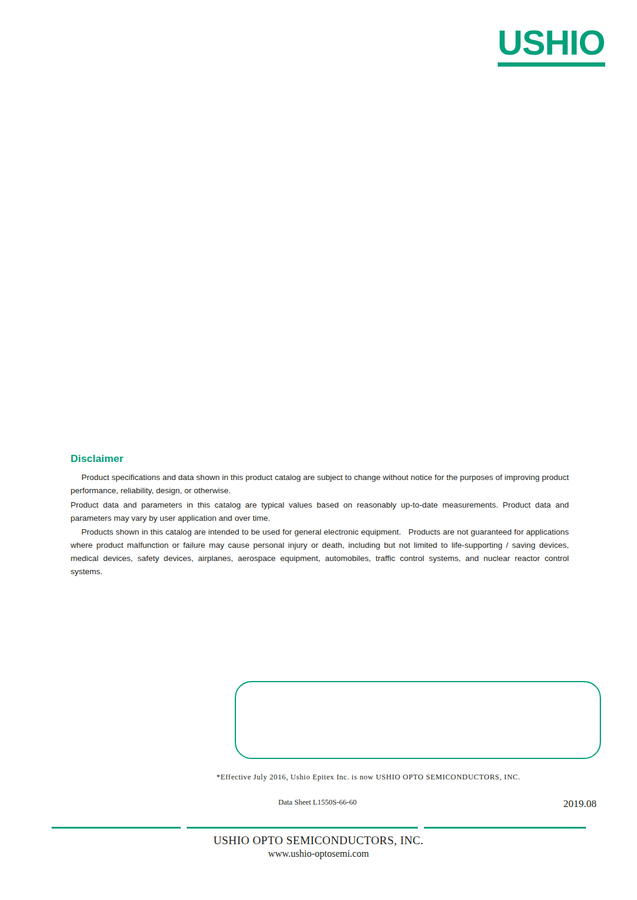USHIO
Disclaimer
Product specifications and data shown in this product catalog are subject to change without notice for the purposes of improving product performance, reliability, design, or otherwise.
Product data and parameters in this catalog are typical values based on reasonably up-to-date measurements. Product data and parameters may vary by user application and over time.
Products shown in this catalog are intended to be used for general electronic equipment. Products are not guaranteed for applications where product malfunction or failure may cause personal injury or death, including but not limited to life-supporting / saving devices, medical devices, safety devices, airplanes, aerospace equipment, automobiles, traffic control systems, and nuclear reactor control systems.
*Effective July 2016, Ushio Epitex Inc. is now USHIO OPTO SEMICONDUCTORS, INC.
Data Sheet L1550S-66-60
2019.08
USHIO OPTO SEMICONDUCTORS, INC.
www.ushio-optosemi.com